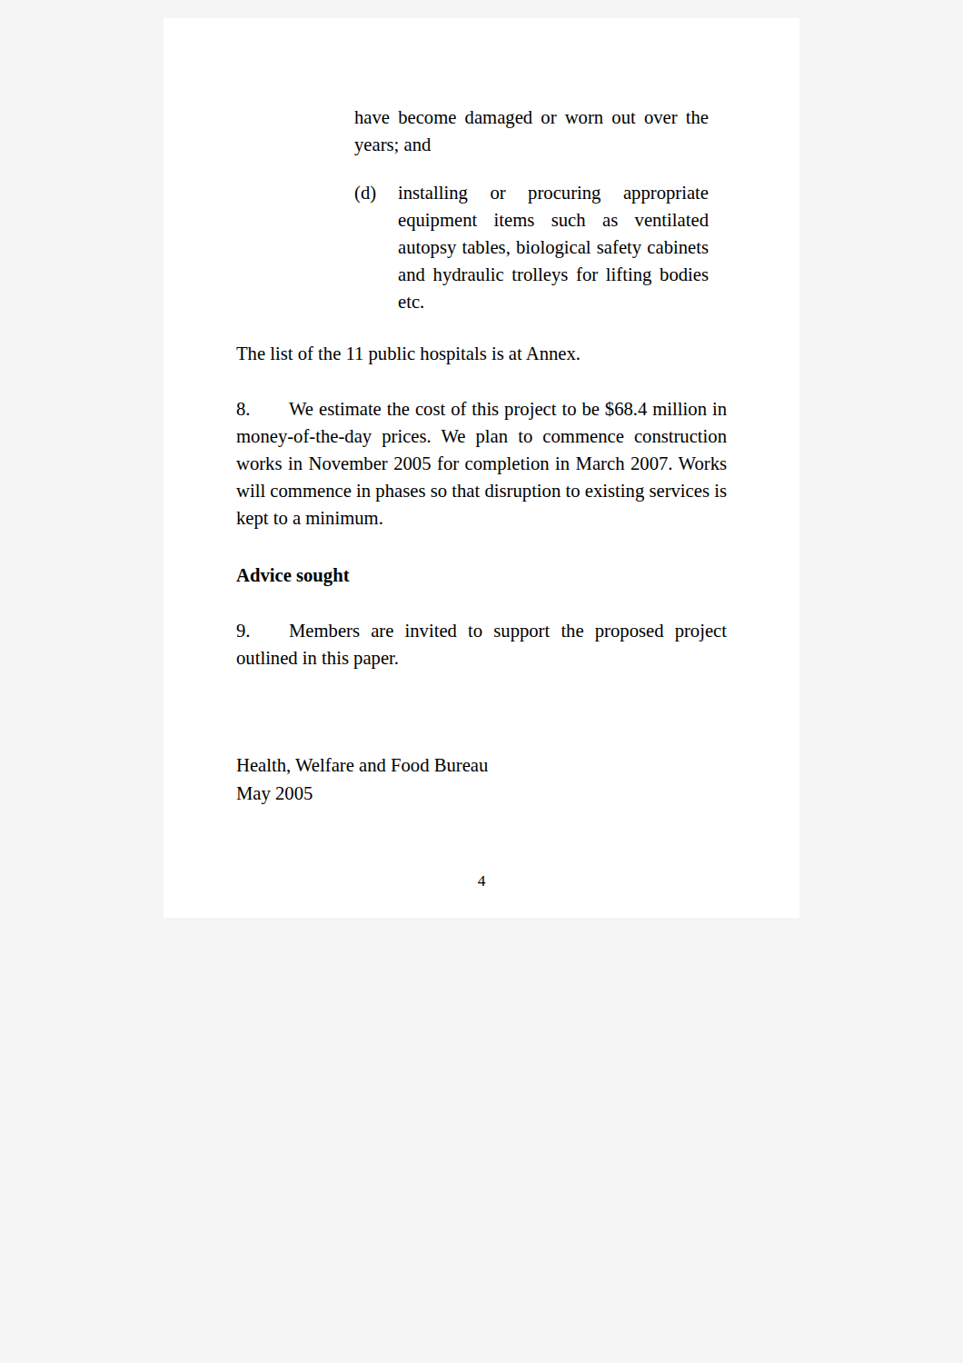have become damaged or worn out over the years; and
(d)
installing or procuring appropriate equipment items such as ventilated autopsy tables, biological safety cabinets and hydraulic trolleys for lifting bodies etc.
The list of the 11 public hospitals is at Annex.
8. We estimate the cost of this project to be $68.4 million in money-of-the-day prices. We plan to commence construction works in November 2005 for completion in March 2007. Works will commence in phases so that disruption to existing services is kept to a minimum.
Advice sought
9. Members are invited to support the proposed project outlined in this paper.
Health, Welfare and Food Bureau
May 2005
4